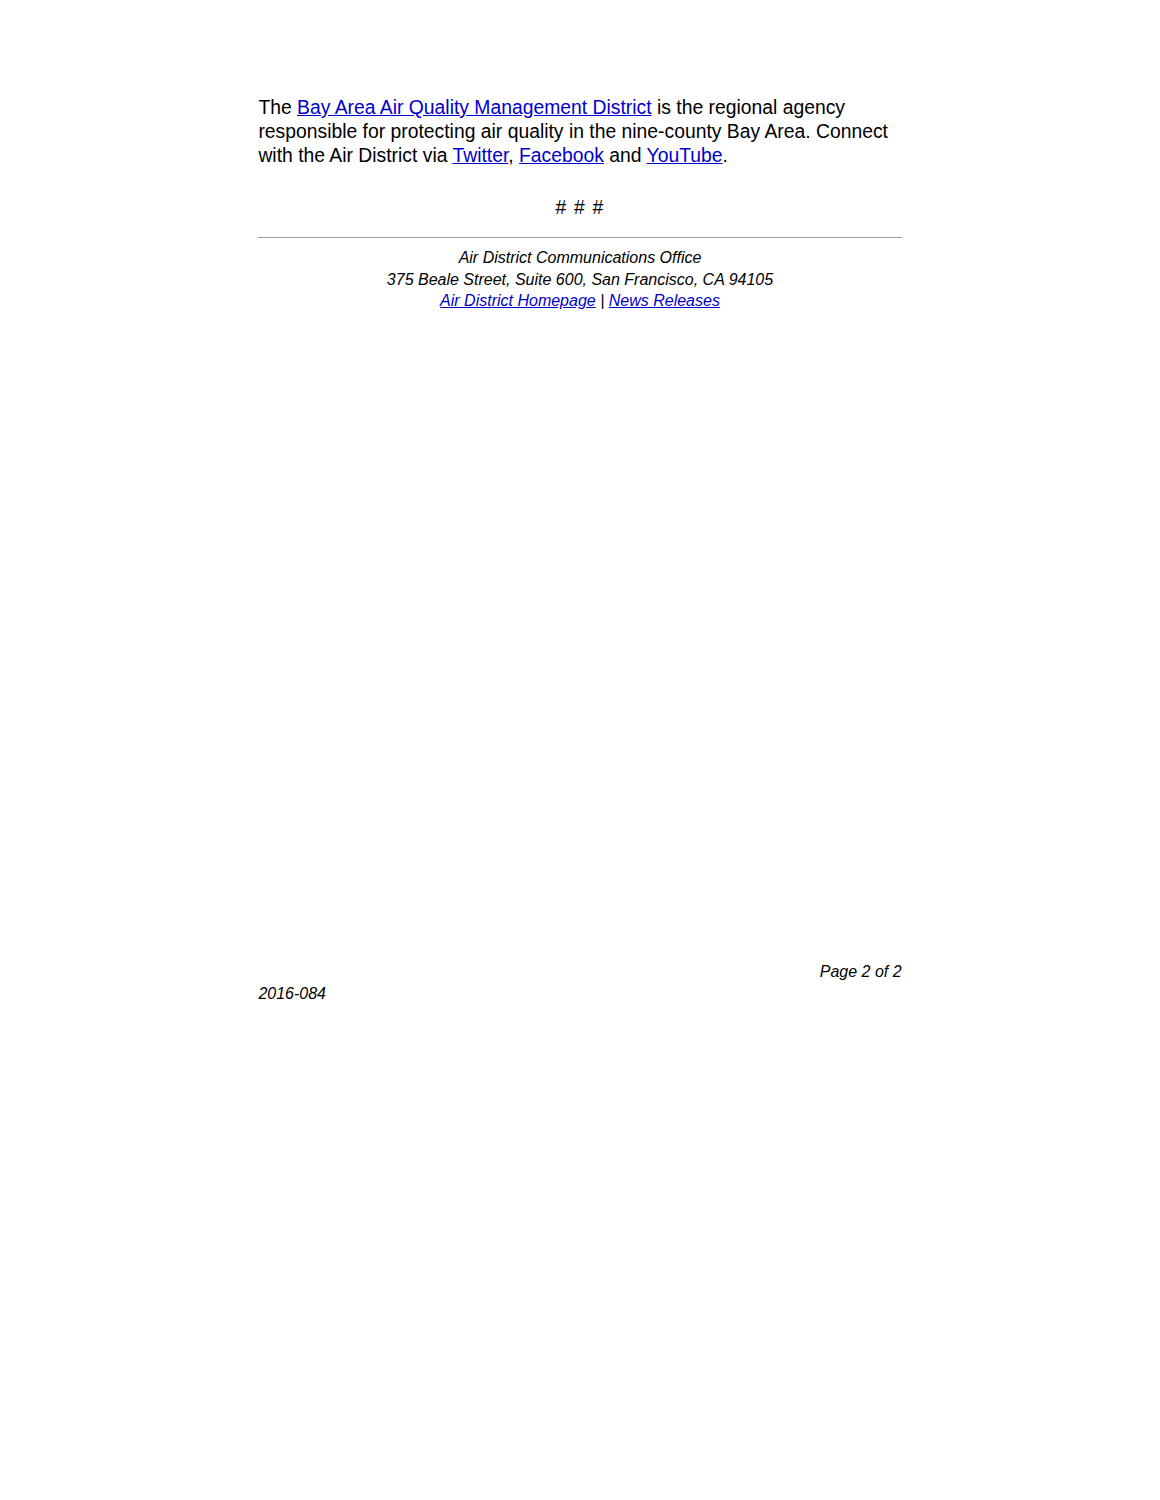The Bay Area Air Quality Management District is the regional agency responsible for protecting air quality in the nine-county Bay Area. Connect with the Air District via Twitter, Facebook and YouTube.
# # #
Air District Communications Office
375 Beale Street, Suite 600, San Francisco, CA 94105
Air District Homepage | News Releases
Page 2 of 2
2016-084